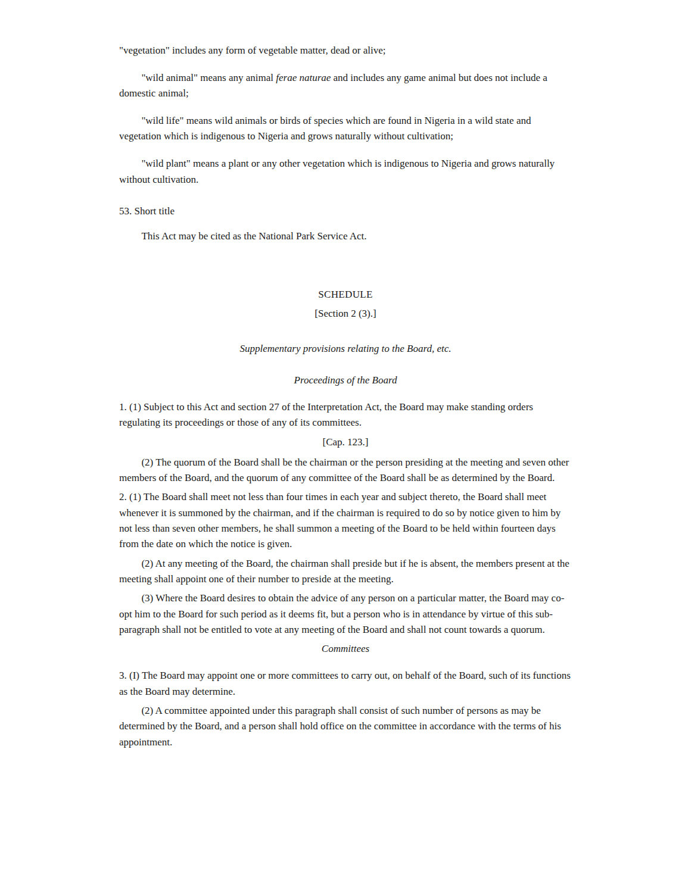"vegetation" includes any form of vegetable matter, dead or alive;
"wild animal" means any animal ferae naturae and includes any game animal but does not include a domestic animal;
"wild life" means wild animals or birds of species which are found in Nigeria in a wild state and vegetation which is indigenous to Nigeria and grows naturally without cultivation;
"wild plant" means a plant or any other vegetation which is indigenous to Nigeria and grows naturally without cultivation.
53. Short title
This Act may be cited as the National Park Service Act.
SCHEDULE
[Section 2 (3).]
Supplementary provisions relating to the Board, etc.
Proceedings of the Board
1. (1) Subject to this Act and section 27 of the Interpretation Act, the Board may make standing orders regulating its proceedings or those of any of its committees.
[Cap. 123.]
(2) The quorum of the Board shall be the chairman or the person presiding at the meeting and seven other members of the Board, and the quorum of any committee of the Board shall be as determined by the Board.
2. (1) The Board shall meet not less than four times in each year and subject thereto, the Board shall meet whenever it is summoned by the chairman, and if the chairman is required to do so by notice given to him by not less than seven other members, he shall summon a meeting of the Board to be held within fourteen days from the date on which the notice is given.
(2) At any meeting of the Board, the chairman shall preside but if he is absent, the members present at the meeting shall appoint one of their number to preside at the meeting.
(3) Where the Board desires to obtain the advice of any person on a particular matter, the Board may co-opt him to the Board for such period as it deems fit, but a person who is in attendance by virtue of this sub-paragraph shall not be entitled to vote at any meeting of the Board and shall not count towards a quorum.
Committees
3. (I) The Board may appoint one or more committees to carry out, on behalf of the Board, such of its functions as the Board may determine.
(2) A committee appointed under this paragraph shall consist of such number of persons as may be determined by the Board, and a person shall hold office on the committee in accordance with the terms of his appointment.